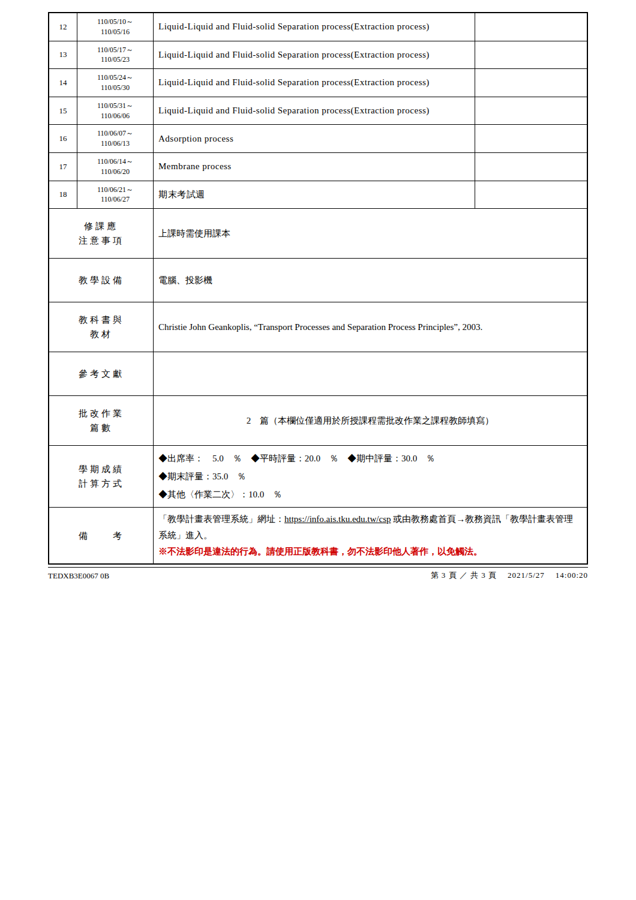| 12 | 110/05/10～ 110/05/16 | Liquid-Liquid and Fluid-solid Separation process(Extraction process) | |
| 13 | 110/05/17～ 110/05/23 | Liquid-Liquid and Fluid-solid Separation process(Extraction process) | |
| 14 | 110/05/24～ 110/05/30 | Liquid-Liquid and Fluid-solid Separation process(Extraction process) | |
| 15 | 110/05/31～ 110/06/06 | Liquid-Liquid and Fluid-solid Separation process(Extraction process) | |
| 16 | 110/06/07～ 110/06/13 | Adsorption process | |
| 17 | 110/06/14～ 110/06/20 | Membrane process | |
| 18 | 110/06/21～ 110/06/27 | 期末考試週 | |
| 修課應 注意事項 | 上課時需使用課本 |
| 教學設備 | 電腦、投影機 |
| 教科書與 教材 | Christie John Geankoplis, “Transport Processes and Separation Process Principles”, 2003. |
| 參考文獻 | |
| 批改作業 篇數 | 2 篇（本欄位僅適用於所授課程需批改作業之課程教師填寫） |
| 學期成績 計算方式 | ◆出席率： 5.0 ％ ◆平時評量：20.0 ％ ◆期中評量：30.0 ％ ◆期末評量：35.0 ％ ◆其他〈作業二次〉：10.0 ％ |
| 備 考 | 「教學計畫表管理系統」網址： https://info.ais.tku.edu.tw/csp 或由教務處首頁→教務資訊「教學計畫表管理系統」進入。 ※不法影印是違法的行為。請使用正版教科書，勿不法影印他人著作，以免觸法。 |
TEDXB3E0067 0B
第 3 頁 ／ 共 3 頁2021/5/2714:00:20